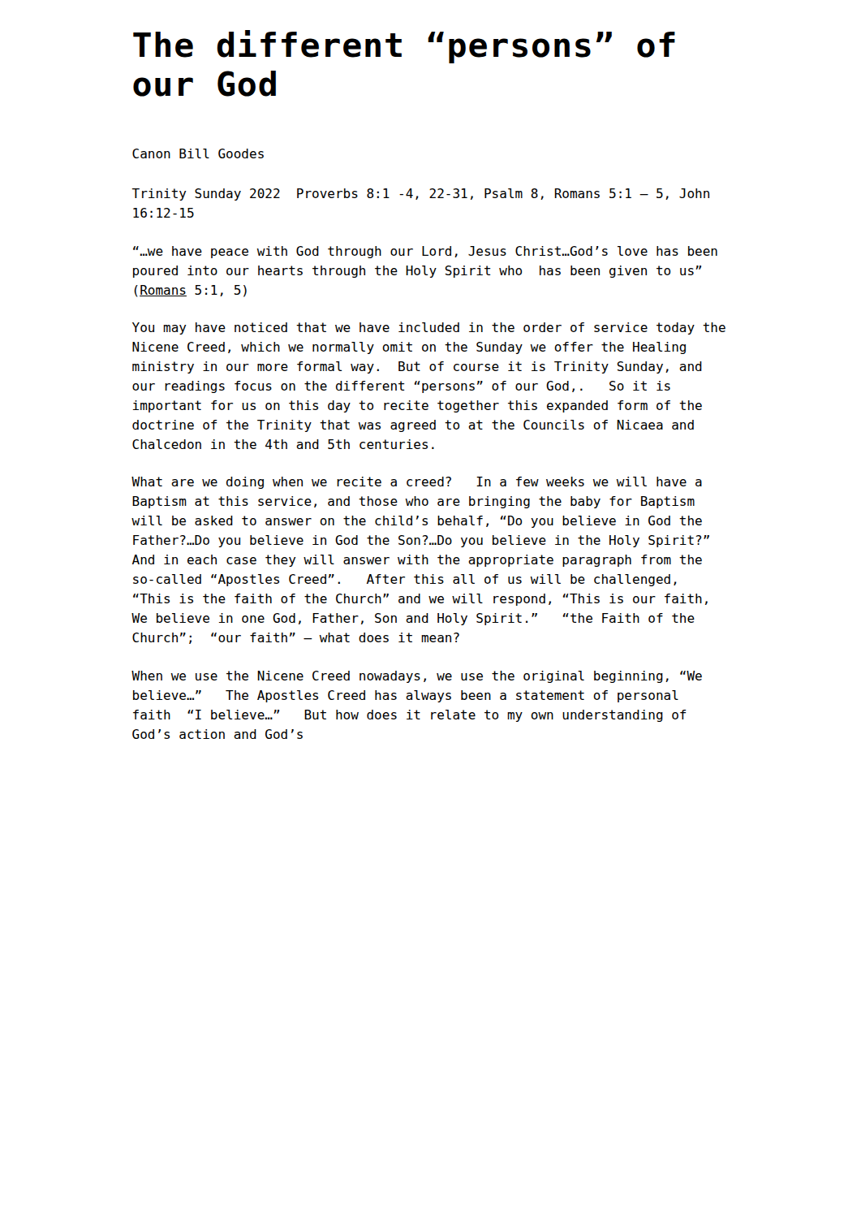The different “persons” of our God
Canon Bill Goodes
Trinity Sunday 2022 Proverbs 8:1 -4, 22-31, Psalm 8, Romans 5:1 – 5, John 16:12-15
“…we have peace with God through our Lord, Jesus Christ…God’s love has been poured into our hearts through the Holy Spirit who has been given to us” (Romans 5:1, 5)
You may have noticed that we have included in the order of service today the Nicene Creed, which we normally omit on the Sunday we offer the Healing ministry in our more formal way. But of course it is Trinity Sunday, and our readings focus on the different “persons” of our God,. So it is important for us on this day to recite together this expanded form of the doctrine of the Trinity that was agreed to at the Councils of Nicaea and Chalcedon in the 4th and 5th centuries.
What are we doing when we recite a creed? In a few weeks we will have a Baptism at this service, and those who are bringing the baby for Baptism will be asked to answer on the child’s behalf, “Do you believe in God the Father?…Do you believe in God the Son?…Do you believe in the Holy Spirit?” And in each case they will answer with the appropriate paragraph from the so-called “Apostles Creed”. After this all of us will be challenged, “This is the faith of the Church” and we will respond, “This is our faith, We believe in one God, Father, Son and Holy Spirit.” “the Faith of the Church”; “our faith” — what does it mean?
When we use the Nicene Creed nowadays, we use the original beginning, “We believe…” The Apostles Creed has always been a statement of personal faith “I believe…” But how does it relate to my own understanding of God’s action and God’s